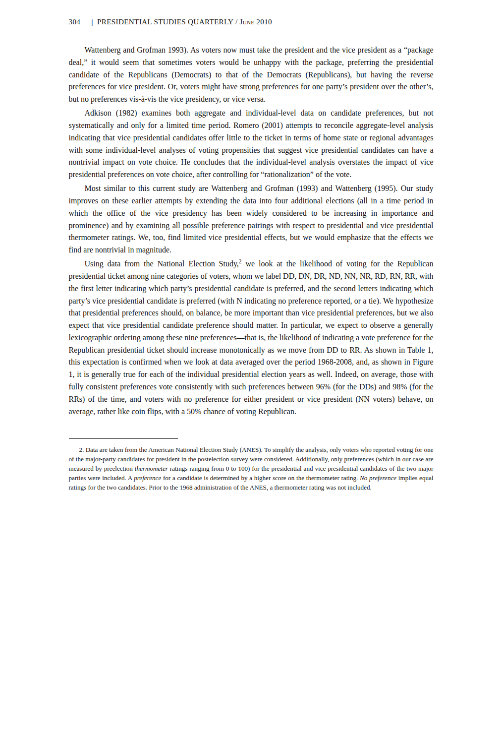304 | PRESIDENTIAL STUDIES QUARTERLY / June 2010
Wattenberg and Grofman 1993). As voters now must take the president and the vice president as a “package deal,” it would seem that sometimes voters would be unhappy with the package, preferring the presidential candidate of the Republicans (Democrats) to that of the Democrats (Republicans), but having the reverse preferences for vice president. Or, voters might have strong preferences for one party’s president over the other’s, but no preferences vis-à-vis the vice presidency, or vice versa.
Adkison (1982) examines both aggregate and individual-level data on candidate preferences, but not systematically and only for a limited time period. Romero (2001) attempts to reconcile aggregate-level analysis indicating that vice presidential candidates offer little to the ticket in terms of home state or regional advantages with some individual-level analyses of voting propensities that suggest vice presidential candidates can have a nontrivial impact on vote choice. He concludes that the individual-level analysis overstates the impact of vice presidential preferences on vote choice, after controlling for “rationalization” of the vote.
Most similar to this current study are Wattenberg and Grofman (1993) and Wattenberg (1995). Our study improves on these earlier attempts by extending the data into four additional elections (all in a time period in which the office of the vice presidency has been widely considered to be increasing in importance and prominence) and by examining all possible preference pairings with respect to presidential and vice presidential thermometer ratings. We, too, find limited vice presidential effects, but we would emphasize that the effects we find are nontrivial in magnitude.
Using data from the National Election Study,2 we look at the likelihood of voting for the Republican presidential ticket among nine categories of voters, whom we label DD, DN, DR, ND, NN, NR, RD, RN, RR, with the first letter indicating which party’s presidential candidate is preferred, and the second letters indicating which party’s vice presidential candidate is preferred (with N indicating no preference reported, or a tie). We hypothesize that presidential preferences should, on balance, be more important than vice presidential preferences, but we also expect that vice presidential candidate preference should matter. In particular, we expect to observe a generally lexicographic ordering among these nine preferences—that is, the likelihood of indicating a vote preference for the Republican presidential ticket should increase monotonically as we move from DD to RR. As shown in Table 1, this expectation is confirmed when we look at data averaged over the period 1968-2008, and, as shown in Figure 1, it is generally true for each of the individual presidential election years as well. Indeed, on average, those with fully consistent preferences vote consistently with such preferences between 96% (for the DDs) and 98% (for the RRs) of the time, and voters with no preference for either president or vice president (NN voters) behave, on average, rather like coin flips, with a 50% chance of voting Republican.
2. Data are taken from the American National Election Study (ANES). To simplify the analysis, only voters who reported voting for one of the major-party candidates for president in the postelection survey were considered. Additionally, only preferences (which in our case are measured by preelection thermometer ratings ranging from 0 to 100) for the presidential and vice presidential candidates of the two major parties were included. A preference for a candidate is determined by a higher score on the thermometer rating. No preference implies equal ratings for the two candidates. Prior to the 1968 administration of the ANES, a thermometer rating was not included.